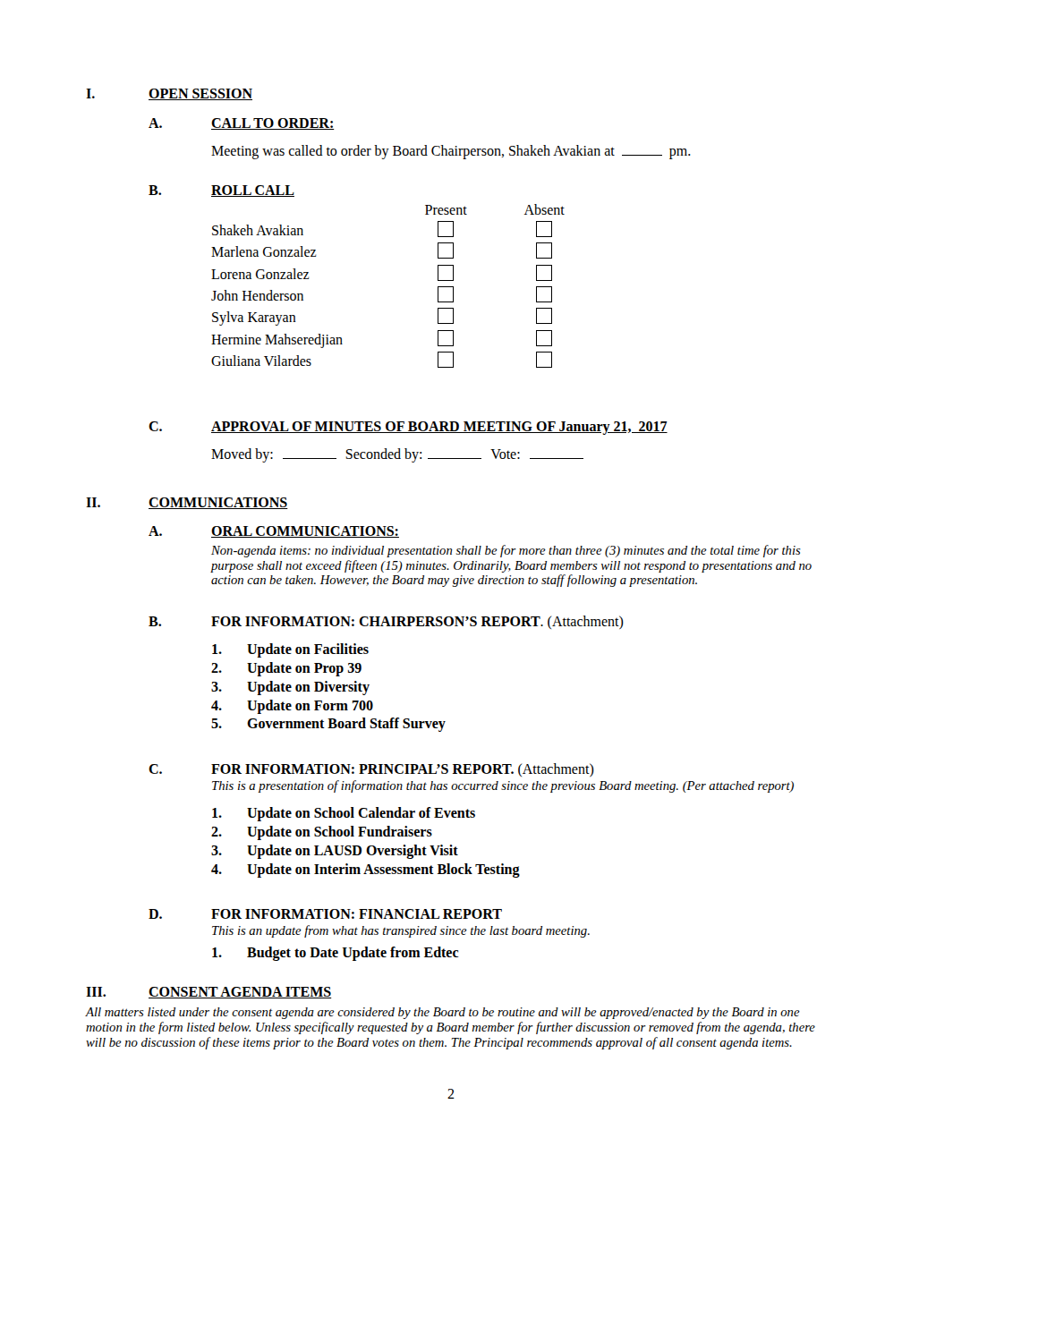I.
OPEN SESSION
A.
CALL TO ORDER:
Meeting was called to order by Board Chairperson, Shakeh Avakian at pm.
B.
ROLL CALL
| | Present | Absent |
| Shakeh Avakian | | |
| Marlena Gonzalez | | |
| Lorena Gonzalez | | |
| John Henderson | | |
| Sylva Karayan | | |
| Hermine Mahseredjian | | |
| Giuliana Vilardes | | |
C.
APPROVAL OF MINUTES OF BOARD MEETING OF January 21, 2017
Moved by: Seconded by: Vote:
II.
COMMUNICATIONS
A.
ORAL COMMUNICATIONS:
Non-agenda items: no individual presentation shall be for more than three (3) minutes and the total time for this purpose shall not exceed fifteen (15) minutes. Ordinarily, Board members will not respond to presentations and no action can be taken. However, the Board may give direction to staff following a presentation.
B.
FOR INFORMATION: CHAIRPERSON’S REPORT. (Attachment)
1. Update on Facilities
2. Update on Prop 39
3. Update on Diversity
4. Update on Form 700
5. Government Board Staff Survey
C.
FOR INFORMATION: PRINCIPAL’S REPORT. (Attachment)
This is a presentation of information that has occurred since the previous Board meeting. (Per attached report)
1. Update on School Calendar of Events
2. Update on School Fundraisers
3. Update on LAUSD Oversight Visit
4. Update on Interim Assessment Block Testing
D.
FOR INFORMATION: FINANCIAL REPORT
This is an update from what has transpired since the last board meeting.
1. Budget to Date Update from Edtec
III.
CONSENT AGENDA ITEMS
All matters listed under the consent agenda are considered by the Board to be routine and will be approved/enacted by the Board in one motion in the form listed below. Unless specifically requested by a Board member for further discussion or removed from the agenda, there will be no discussion of these items prior to the Board votes on them. The Principal recommends approval of all consent agenda items.
2